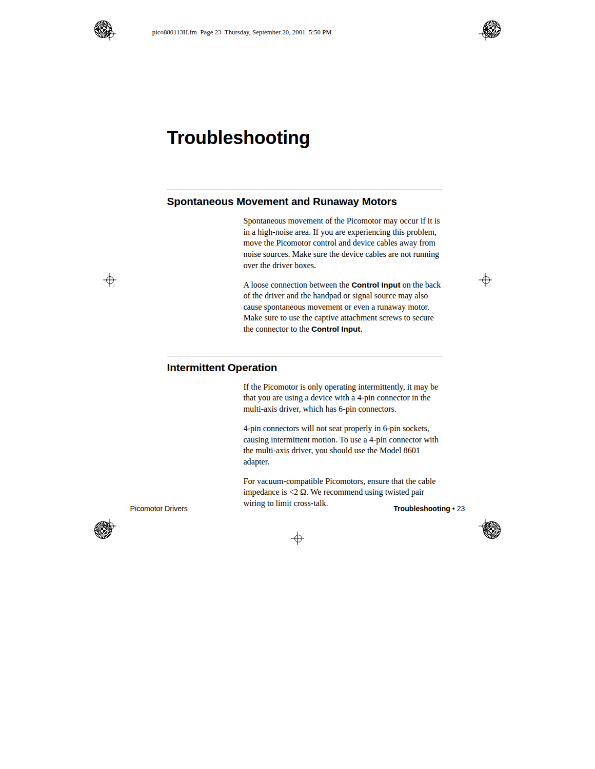pico880113H.fm Page 23 Thursday, September 20, 2001 5:50 PM
Troubleshooting
Spontaneous Movement and Runaway Motors
Spontaneous movement of the Picomotor may occur if it is in a high-noise area. If you are experiencing this problem, move the Picomotor control and device cables away from noise sources. Make sure the device cables are not running over the driver boxes.
A loose connection between the Control Input on the back of the driver and the handpad or signal source may also cause spontaneous movement or even a runaway motor. Make sure to use the captive attachment screws to secure the connector to the Control Input.
Intermittent Operation
If the Picomotor is only operating intermittently, it may be that you are using a device with a 4-pin connector in the multi-axis driver, which has 6-pin connectors.
4-pin connectors will not seat properly in 6-pin sockets, causing intermittent motion. To use a 4-pin connector with the multi-axis driver, you should use the Model 8601 adapter.
For vacuum-compatible Picomotors, ensure that the cable impedance is <2 Ω. We recommend using twisted pair wiring to limit cross-talk.
Picomotor Drivers
Troubleshooting • 23